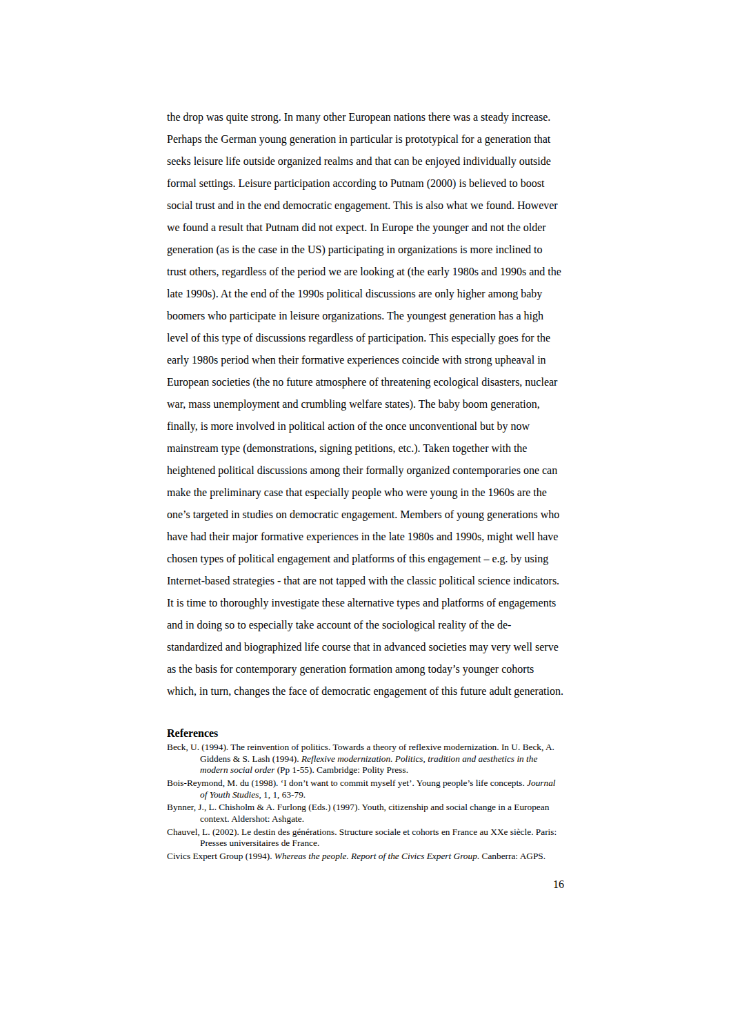the drop was quite strong. In many other European nations there was a steady increase. Perhaps the German young generation in particular is prototypical for a generation that seeks leisure life outside organized realms and that can be enjoyed individually outside formal settings. Leisure participation according to Putnam (2000) is believed to boost social trust and in the end democratic engagement. This is also what we found. However we found a result that Putnam did not expect. In Europe the younger and not the older generation (as is the case in the US) participating in organizations is more inclined to trust others, regardless of the period we are looking at (the early 1980s and 1990s and the late 1990s). At the end of the 1990s political discussions are only higher among baby boomers who participate in leisure organizations. The youngest generation has a high level of this type of discussions regardless of participation. This especially goes for the early 1980s period when their formative experiences coincide with strong upheaval in European societies (the no future atmosphere of threatening ecological disasters, nuclear war, mass unemployment and crumbling welfare states). The baby boom generation, finally, is more involved in political action of the once unconventional but by now mainstream type (demonstrations, signing petitions, etc.). Taken together with the heightened political discussions among their formally organized contemporaries one can make the preliminary case that especially people who were young in the 1960s are the one’s targeted in studies on democratic engagement. Members of young generations who have had their major formative experiences in the late 1980s and 1990s, might well have chosen types of political engagement and platforms of this engagement – e.g. by using Internet-based strategies - that are not tapped with the classic political science indicators. It is time to thoroughly investigate these alternative types and platforms of engagements and in doing so to especially take account of the sociological reality of the de-standardized and biographized life course that in advanced societies may very well serve as the basis for contemporary generation formation among today’s younger cohorts which, in turn, changes the face of democratic engagement of this future adult generation.
References
Beck, U. (1994). The reinvention of politics. Towards a theory of reflexive modernization. In U. Beck, A. Giddens & S. Lash (1994). Reflexive modernization. Politics, tradition and aesthetics in the modern social order (Pp 1-55). Cambridge: Polity Press.
Bois-Reymond, M. du (1998). ‘I don’t want to commit myself yet’. Young people’s life concepts. Journal of Youth Studies, 1, 1, 63-79.
Bynner, J., L. Chisholm & A. Furlong (Eds.) (1997). Youth, citizenship and social change in a European context. Aldershot: Ashgate.
Chauvel, L. (2002). Le destin des générations. Structure sociale et cohorts en France au XXe siècle. Paris: Presses universitaires de France.
Civics Expert Group (1994). Whereas the people. Report of the Civics Expert Group. Canberra: AGPS.
16